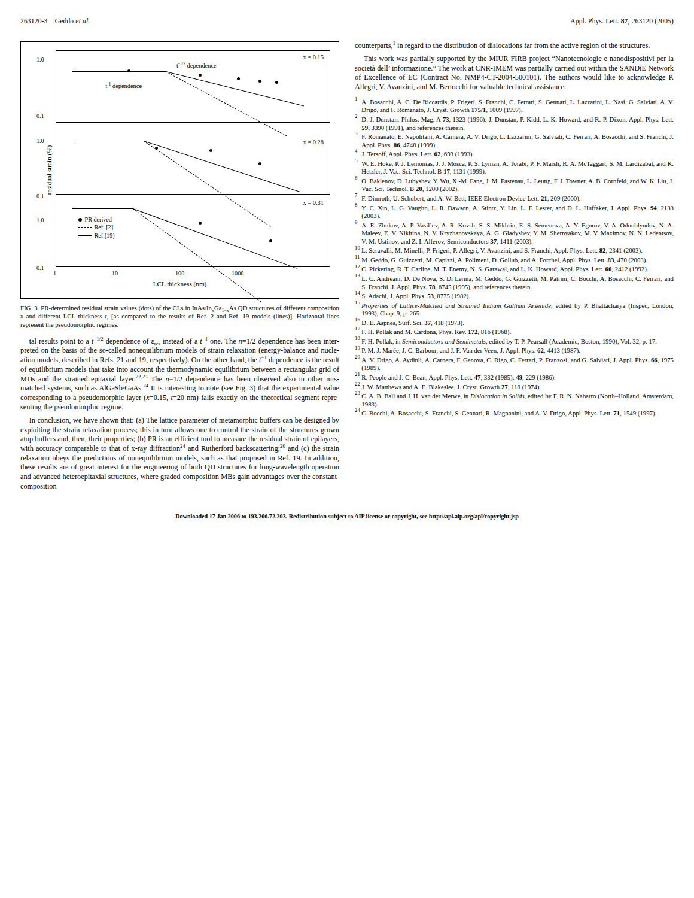263120-3 Geddo et al.
Appl. Phys. Lett. 87, 263120 (2005)
residual strain (%)
LCL thickness (nm)
x = 0.15
t-1/2 dependence
t-1 dependence
x = 0.28
x = 0.31
PR derived
Ref. [2]
Ref.[19]
1.0
0.1
1.0
0.1
1.0
0.1
1
10
100
1000
FIG. 3. PR-determined residual strain values (dots) of the CLs in InAs/InxGa1−xAs QD structures of different composition x and different LCL thickness t, [as compared to the results of Ref. 2 and Ref. 19 models (lines)]. Horizontal lines represent the pseudomorphic regimes.
tal results point to a t−1/2 dependence of εres instead of a t−1 one. The n=1/2 dependence has been interpreted on the basis of the so-called nonequilibrium models of strain relaxation (energy-balance and nucleation models, described in Refs. 21 and 19, respectively). On the other hand, the t−1 dependence is the result of equilibrium models that take into account the thermodynamic equilibrium between a rectangular grid of MDs and the strained epitaxial layer.22,23 The n=1/2 dependence has been observed also in other mismatched systems, such as AlGaSb/GaAs.24 It is interesting to note (see Fig. 3) that the experimental value corresponding to a pseudomorphic layer (x=0.15, t=20 nm) falls exactly on the theoretical segment representing the pseudomorphic regime.
In conclusion, we have shown that: (a) The lattice parameter of metamorphic buffers can be designed by exploiting the strain relaxation process; this in turn allows one to control the strain of the structures grown atop buffers and, then, their properties; (b) PR is an efficient tool to measure the residual strain of epilayers, with accuracy comparable to that of x-ray diffraction24 and Rutherford backscattering;20 and (c) the strain relaxation obeys the predictions of nonequilibrium models, such as that proposed in Ref. 19. In addition, these results are of great interest for the engineering of both QD structures for long-wavelength operation and advanced heteroepitaxial structures, where graded-composition MBs gain advantages over the constant-composition
counterparts,1 in regard to the distribution of dislocations far from the active region of the structures.
This work was partially supported by the MIUR-FIRB project “Nanotecnologie e nanodispositivi per la società dell’ informazione.” The work at CNR-IMEM was partially carried out within the SANDiE Network of Excellence of EC (Contract No. NMP4-CT-2004-500101). The authors would like to acknowledge P. Allegri, V. Avanzini, and M. Bertocchi for valuable technical assistance.
A. Bosacchi, A. C. De Riccardis, P. Frigeri, S. Franchi, C. Ferrari, S. Gennari, L. Lazzarini, L. Nasi, G. Salviati, A. V. Drigo, and F. Romanato, J. Cryst. Growth 175/1, 1009 (1997).
D. J. Dunstan, Philos. Mag. A 73, 1323 (1996); J. Dunstan, P. Kidd, L. K. Howard, and R. P. Dixon, Appl. Phys. Lett. 59, 3390 (1991), and references therein.
F. Romanato, E. Napolitani, A. Carnera, A. V. Drigo, L. Lazzarini, G. Salviati, C. Ferrari, A. Bosacchi, and S. Franchi, J. Appl. Phys. 86, 4748 (1999).
J. Tersoff, Appl. Phys. Lett. 62, 693 (1993).
W. E. Hoke, P. J. Lemonias, J. J. Mosca, P. S. Lyman, A. Torabi, P. F. Marsh, R. A. McTaggart, S. M. Lardizabal, and K. Hetzler, J. Vac. Sci. Technol. B 17, 1131 (1999).
O. Baklenov, D. Lubyshev, Y. Wu, X.-M. Fang, J. M. Fastenau, L. Leung, F. J. Towner, A. B. Cornfeld, and W. K. Liu, J. Vac. Sci. Technol. B 20, 1200 (2002).
F. Dimroth, U. Schubert, and A. W. Bett, IEEE Electron Device Lett. 21, 209 (2000).
Y. C. Xin, L. G. Vaughn, L. R. Dawson, A. Stintz, Y. Lin, L. F. Lester, and D. L. Huffaker, J. Appl. Phys. 94, 2133 (2003).
A. E. Zhukov, A. P. Vasil’ev, A. R. Kovsh, S. S. Mikhrin, E. S. Semenova, A. Y. Egorov, V. A. Odnoblyudov, N. A. Maleev, E. V. Nikitina, N. V. Kryzhanovskaya, A. G. Gladyshev, Y. M. Shernyakov, M. V. Maximov, N. N. Ledentsov, V. M. Ustinov, and Z. I. Alferov, Semiconductors 37, 1411 (2003).
L. Seravalli, M. Minelli, P. Frigeri, P. Allegri, V. Avanzini, and S. Franchi, Appl. Phys. Lett. 82, 2341 (2003).
M. Geddo, G. Guizzetti, M. Capizzi, A. Polimeni, D. Gollub, and A. Forchel, Appl. Phys. Lett. 83, 470 (2003).
C. Pickering, R. T. Carline, M. T. Enemy, N. S. Garawal, and L. K. Howard, Appl. Phys. Lett. 60, 2412 (1992).
L. C. Andreani, D. De Nova, S. Di Lernia, M. Geddo, G. Guizzetti, M. Patrini, C. Bocchi, A. Bosacchi, C. Ferrari, and S. Franchi, J. Appl. Phys. 78, 6745 (1995), and references therein.
S. Adachi, J. Appl. Phys. 53, 8775 (1982).
Properties of Lattice-Matched and Strained Indium Gallium Arsenide, edited by P. Bhattacharya (Inspec, London, 1993), Chap. 9, p. 265.
D. E. Aspnes, Surf. Sci. 37, 418 (1973).
F. H. Pollak and M. Cardona, Phys. Rev. 172, 816 (1968).
F. H. Pollak, in Semiconductors and Semimetals, edited by T. P. Pearsall (Academic, Boston, 1990), Vol. 32, p. 17.
P. M. J. Marée, J. C. Barbour, and J. F. Van der Veen, J. Appl. Phys. 62, 4413 (1987).
A. V. Drigo, A. Aydinli, A. Carnera, F. Genova, C. Rigo, C. Ferrari, P. Franzosi, and G. Salviati, J. Appl. Phys. 66, 1975 (1989).
R. People and J. C. Bean, Appl. Phys. Lett. 47, 332 (1985); 49, 229 (1986).
J. W. Matthews and A. E. Blakeslee, J. Cryst. Growth 27, 118 (1974).
C. A. B. Ball and J. H. van der Merwe, in Dislocation in Solids, edited by F. R. N. Nabarro (North–Holland, Amsterdam, 1983).
C. Bocchi, A. Bosacchi, S. Franchi, S. Gennari, R. Magnanini, and A. V. Drigo, Appl. Phys. Lett. 71, 1549 (1997).
Downloaded 17 Jan 2006 to 193.206.72.203. Redistribution subject to AIP license or copyright, see http://apl.aip.org/apl/copyright.jsp